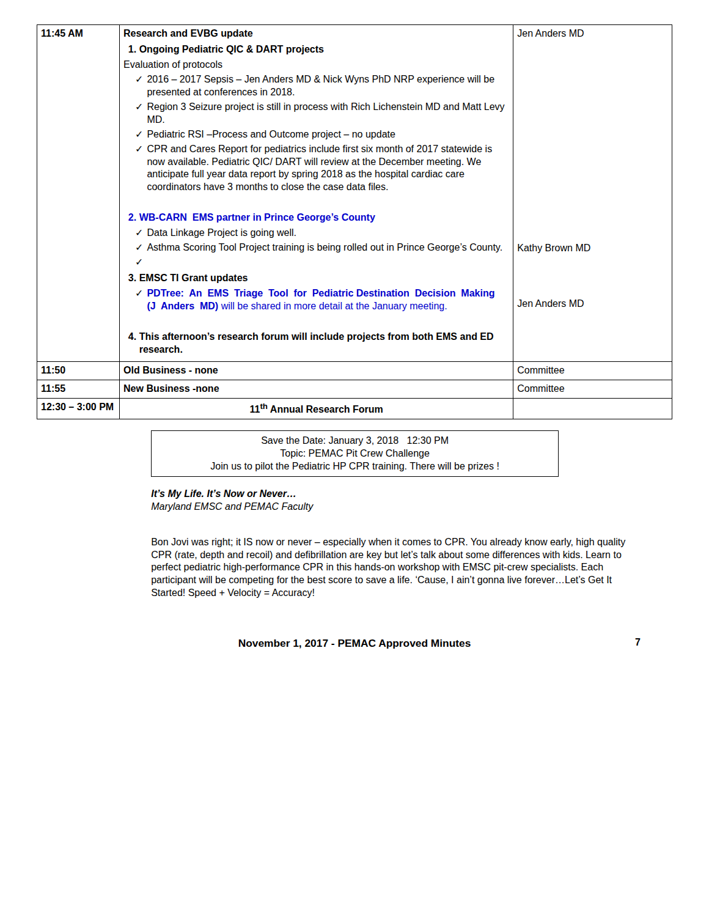| 11:45 AM | Research and EVBG update Ongoing Pediatric QIC & DART projects Evaluation of protocols 2016 – 2017 Sepsis – Jen Anders MD & Nick Wyns PhD NRP experience will be presented at conferences in 2018. Region 3 Seizure project is still in process with Rich Lichenstein MD and Matt Levy MD. Pediatric RSI –Process and Outcome project – no update CPR and Cares Report for pediatrics include first six month of 2017 statewide is now available. Pediatric QIC/ DART will review at the December meeting. We anticipate full year data report by spring 2018 as the hospital cardiac care coordinators have 3 months to close the case data files. WB-CARN EMS partner in Prince George’s County Data Linkage Project is going well. Asthma Scoring Tool Project training is being rolled out in Prince George’s County. EMSC TI Grant updates PDTree: An EMS Triage Tool for Pediatric Destination Decision Making (J Anders MD) will be shared in more detail at the January meeting. This afternoon’s research forum will include projects from both EMS and ED research. | Jen Anders MD Kathy Brown MD Jen Anders MD |
| 11:50 | Old Business - none | Committee |
| 11:55 | New Business -none | Committee |
| 12:30 – 3:00 PM | 11 th Annual Research Forum | |
Save the Date: January 3, 2018 12:30 PM
Topic: PEMAC Pit Crew Challenge
Join us to pilot the Pediatric HP CPR training. There will be prizes !
It’s My Life. It’s Now or Never…
Maryland EMSC and PEMAC Faculty
Bon Jovi was right; it IS now or never – especially when it comes to CPR. You already know early, high quality CPR (rate, depth and recoil) and defibrillation are key but let’s talk about some differences with kids. Learn to perfect pediatric high-performance CPR in this hands-on workshop with EMSC pit-crew specialists. Each participant will be competing for the best score to save a life. ‘Cause, I ain’t gonna live forever…Let’s Get It Started! Speed + Velocity = Accuracy!
November 1, 2017 - PEMAC Approved Minutes 7